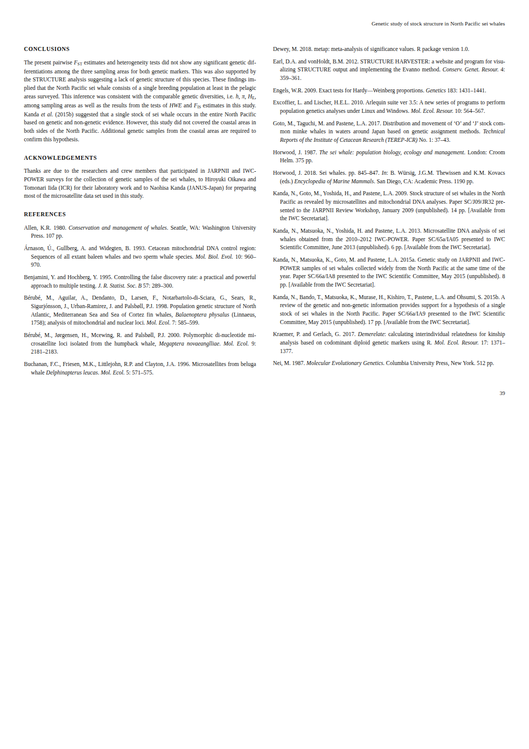Genetic study of stock structure in North Pacific sei whales
CONCLUSIONS
The present pairwise FST estimates and heterogeneity tests did not show any significant genetic differentiations among the three sampling areas for both genetic markers. This was also supported by the STRUCTURE analysis suggesting a lack of genetic structure of this species. These findings implied that the North Pacific sei whale consists of a single breeding population at least in the pelagic areas surveyed. This inference was consistent with the comparable genetic diversities, i.e. h, π, HE, among sampling areas as well as the results from the tests of HWE and FIS estimates in this study. Kanda et al. (2015b) suggested that a single stock of sei whale occurs in the entire North Pacific based on genetic and non-genetic evidence. However, this study did not covered the coastal areas in both sides of the North Pacific. Additional genetic samples from the coastal areas are required to confirm this hypothesis.
ACKNOWLEDGEMENTS
Thanks are due to the researchers and crew members that participated in JARPNII and IWC-POWER surveys for the collection of genetic samples of the sei whales, to Hiroyuki Oikawa and Tomonari Iida (ICR) for their laboratory work and to Naohisa Kanda (JANUS-Japan) for preparing most of the microsatellite data set used in this study.
REFERENCES
Allen, K.R. 1980. Conservation and management of whales. Seattle, WA: Washington University Press. 107 pp.
Árnason, Ú., Gullberg, A. and Widegten, B. 1993. Cetacean mitochondrial DNA control region: Sequences of all extant baleen whales and two sperm whale species. Mol. Biol. Evol. 10: 960–970.
Benjamini, Y. and Hochberg, Y. 1995. Controlling the false discovery rate: a practical and powerful approach to multiple testing. J. R. Statist. Soc. B 57: 289–300.
Bérubé, M., Aguilar, A., Dendanto, D., Larsen, F., Notarbartolo-di-Sciara, G., Sears, R., Sigurjónsson, J., Urban-Ramirez, J. and Palsbøll, P.J. 1998. Population genetic structure of North Atlantic, Mediterranean Sea and Sea of Cortez fin whales, Balaenoptera physalus (Linnaeus, 1758); analysis of mitochondrial and nuclear loci. Mol. Ecol. 7: 585–599.
Bérubé, M., Jørgensen, H., Mcewing, R. and Palsbøll, P.J. 2000. Polymorphic di-nucleotide microsatellite loci isolated from the humpback whale, Megaptera novaeanglliae. Mol. Ecol. 9: 2181–2183.
Buchanan, F.C., Friesen, M.K., Littlejohn, R.P. and Clayton, J.A. 1996. Microsatellites from beluga whale Delphinapterus leucas. Mol. Ecol. 5: 571–575.
Dewey, M. 2018. metap: meta-analysis of significance values. R package version 1.0.
Earl, D.A. and vonHoldt, B.M. 2012. STRUCTURE HARVESTER: a website and program for visualizing STRUCTURE output and implementing the Evanno method. Conserv. Genet. Resour. 4: 359–361.
Engels, W.R. 2009. Exact tests for Hardy—Weinberg proportions. Genetics 183: 1431–1441.
Excoffier, L. and Lischer, H.E.L. 2010. Arlequin suite ver 3.5: A new series of programs to perform population genetics analyses under Linux and Windows. Mol. Ecol. Resour. 10: 564–567.
Goto, M., Taguchi, M. and Pastene, L.A. 2017. Distribution and movement of ‘O’ and ‘J’ stock common minke whales in waters around Japan based on genetic assignment methods. Technical Reports of the Institute of Cetacean Research (TEREP-ICR) No. 1: 37–43.
Horwood, J. 1987. The sei whale: population biology, ecology and management. London: Croom Helm. 375 pp.
Horwood, J. 2018. Sei whales. pp. 845–847. In: B. Würsig, J.G.M. Thewissen and K.M. Kovacs (eds.) Encyclopedia of Marine Mammals. San Diego, CA: Academic Press. 1190 pp.
Kanda, N., Goto, M., Yoshida, H., and Pastene, L.A. 2009. Stock structure of sei whales in the North Pacific as revealed by microsatellites and mitochondrial DNA analyses. Paper SC/J09/JR32 presented to the JARPNII Review Workshop, January 2009 (unpublished). 14 pp. [Available from the IWC Secretariat].
Kanda, N., Matsuoka, N., Yoshida, H. and Pastene, L.A. 2013. Microsatellite DNA analysis of sei whales obtained from the 2010–2012 IWC-POWER. Paper SC/65a/IA05 presented to IWC Scientific Committee, June 2013 (unpublished). 6 pp. [Available from the IWC Secretariat].
Kanda, N., Matsuoka, K., Goto, M. and Pastene, L.A. 2015a. Genetic study on JARPNII and IWC-POWER samples of sei whales collected widely from the North Pacific at the same time of the year. Paper SC/66a/IA8 presented to the IWC Scientific Committee, May 2015 (unpublished). 8 pp. [Available from the IWC Secretariat].
Kanda, N., Bando, T., Matsuoka, K., Murase, H., Kishiro, T., Pastene, L.A. and Ohsumi, S. 2015b. A review of the genetic and non-genetic information provides support for a hypothesis of a single stock of sei whales in the North Pacific. Paper SC/66a/IA9 presented to the IWC Scientific Committee, May 2015 (unpublished). 17 pp. [Available from the IWC Secretariat].
Kraemer, P. and Gerlach, G. 2017. Demerelate: calculating interindividual relatedness for kinship analysis based on codominant diploid genetic markers using R. Mol. Ecol. Resour. 17: 1371–1377.
Nei, M. 1987. Molecular Evolutionary Genetics. Columbia University Press, New York. 512 pp.
39